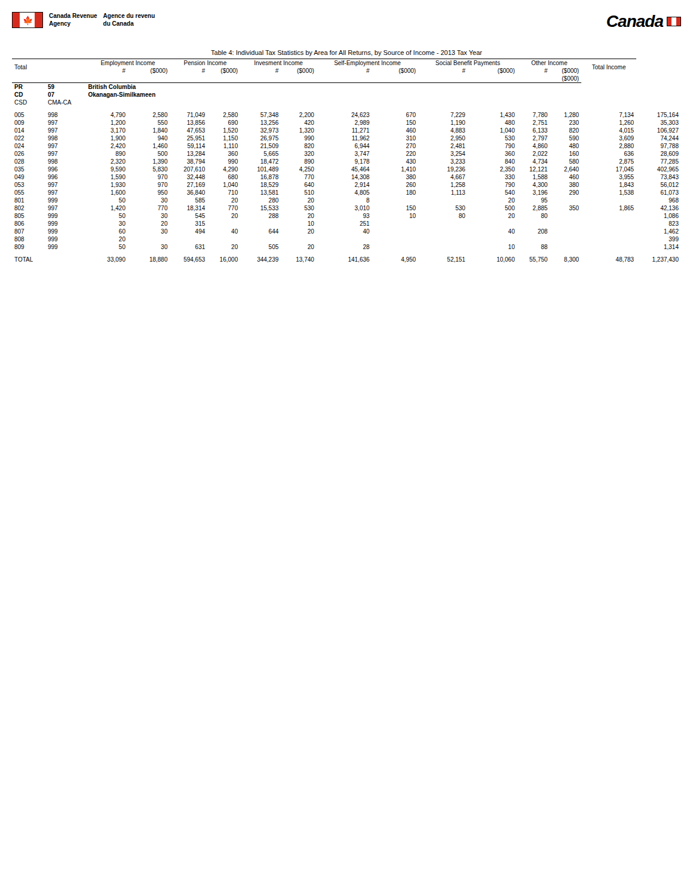Canada Revenue
Agency
Agence du revenu
du Canada
Canada
Table 4: Individual Tax Statistics by Area for All Returns, by Source of Income - 2013 Tax Year
| Total | Employment Income | Pension Income | Invesment Income | Self-Employment Income | Social Benefit Payments | Other Income | Total Income |
| --- | --- | --- | --- | --- | --- | --- | --- |
| # | ($000) | # | ($000) | # | ($000) | # | ($000) | # | ($000) | # | ($000) |
| | | | | | | | | | | | | | ($000) |
| PR | 59 | British Columbia |
| CD | 07 | Okanagan-Similkameen |
| CSD | CMA-CA | |
| 005 | 998 | 4,790 | 2,580 | 71,049 | 2,580 | 57,348 | 2,200 | 24,623 | 670 | 7,229 | 1,430 | 7,780 | 1,280 | 7,134 | 175,164 |
| 009 | 997 | 1,200 | 550 | 13,856 | 690 | 13,256 | 420 | 2,989 | 150 | 1,190 | 480 | 2,751 | 230 | 1,260 | 35,303 |
| 014 | 997 | 3,170 | 1,840 | 47,653 | 1,520 | 32,973 | 1,320 | 11,271 | 460 | 4,883 | 1,040 | 6,133 | 820 | 4,015 | 106,927 |
| 022 | 998 | 1,900 | 940 | 25,951 | 1,150 | 26,975 | 990 | 11,962 | 310 | 2,950 | 530 | 2,797 | 590 | 3,609 | 74,244 |
| 024 | 997 | 2,420 | 1,460 | 59,114 | 1,110 | 21,509 | 820 | 6,944 | 270 | 2,481 | 790 | 4,860 | 480 | 2,880 | 97,788 |
| 026 | 997 | 890 | 500 | 13,284 | 360 | 5,665 | 320 | 3,747 | 220 | 3,254 | 360 | 2,022 | 160 | 636 | 28,609 |
| 028 | 998 | 2,320 | 1,390 | 38,794 | 990 | 18,472 | 890 | 9,178 | 430 | 3,233 | 840 | 4,734 | 580 | 2,875 | 77,285 |
| 035 | 996 | 9,590 | 5,830 | 207,610 | 4,290 | 101,489 | 4,250 | 45,464 | 1,410 | 19,236 | 2,350 | 12,121 | 2,640 | 17,045 | 402,965 |
| 049 | 996 | 1,590 | 970 | 32,448 | 680 | 16,878 | 770 | 14,308 | 380 | 4,667 | 330 | 1,588 | 460 | 3,955 | 73,843 |
| 053 | 997 | 1,930 | 970 | 27,169 | 1,040 | 18,529 | 640 | 2,914 | 260 | 1,258 | 790 | 4,300 | 380 | 1,843 | 56,012 |
| 055 | 997 | 1,600 | 950 | 36,840 | 710 | 13,581 | 510 | 4,805 | 180 | 1,113 | 540 | 3,196 | 290 | 1,538 | 61,073 |
| 801 | 999 | 50 | 30 | 585 | 20 | 280 | 20 | 8 | | | 20 | 95 | | | 968 |
| 802 | 997 | 1,420 | 770 | 18,314 | 770 | 15,533 | 530 | 3,010 | 150 | 530 | 500 | 2,885 | 350 | 1,865 | 42,136 |
| 805 | 999 | 50 | 30 | 545 | 20 | 288 | 20 | 93 | 10 | 80 | 20 | 80 | | | 1,086 |
| 806 | 999 | 30 | 20 | 315 | | | 10 | 251 | | | | | | | 823 |
| 807 | 999 | 60 | 30 | 494 | 40 | 644 | 20 | 40 | | | 40 | 208 | | | 1,462 |
| 808 | 999 | 20 | | | | | | | | | | | | | 399 |
| 809 | 999 | 50 | 30 | 631 | 20 | 505 | 20 | 28 | | | 10 | 88 | | | 1,314 |
| TOTAL | | 33,090 | 18,880 | 594,653 | 16,000 | 344,239 | 13,740 | 141,636 | 4,950 | 52,151 | 10,060 | 55,750 | 8,300 | 48,783 | 1,237,430 |